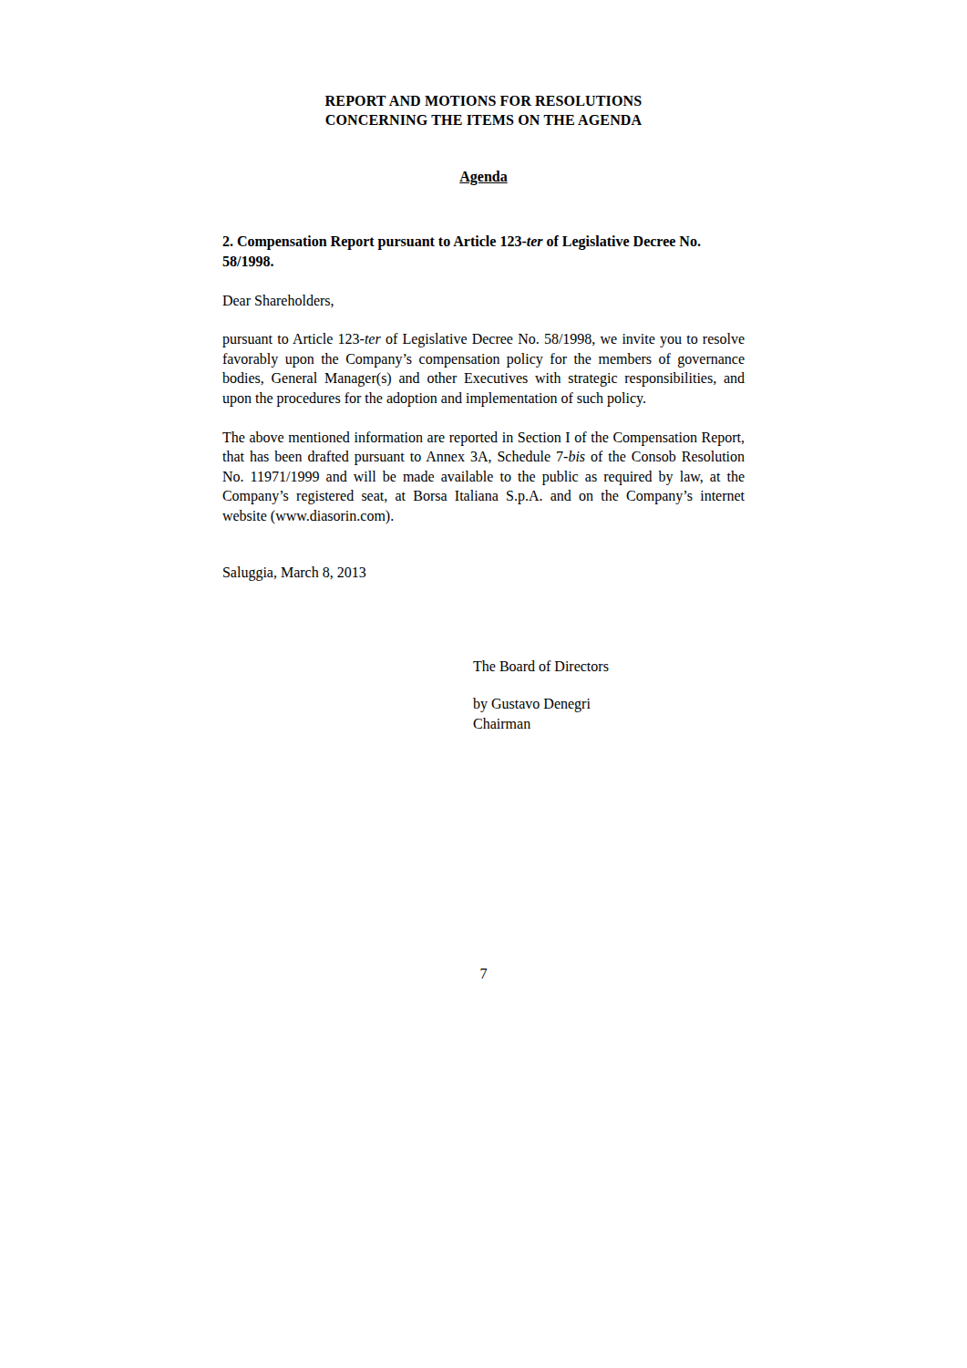REPORT AND MOTIONS FOR RESOLUTIONS
CONCERNING THE ITEMS ON THE AGENDA
Agenda
2. Compensation Report pursuant to Article 123-ter of Legislative Decree No. 58/1998.
Dear Shareholders,
pursuant to Article 123-ter of Legislative Decree No. 58/1998, we invite you to resolve favorably upon the Company’s compensation policy for the members of governance bodies, General Manager(s) and other Executives with strategic responsibilities, and upon the procedures for the adoption and implementation of such policy.
The above mentioned information are reported in Section I of the Compensation Report, that has been drafted pursuant to Annex 3A, Schedule 7-bis of the Consob Resolution No. 11971/1999 and will be made available to the public as required by law, at the Company’s registered seat, at Borsa Italiana S.p.A. and on the Company’s internet website (www.diasorin.com).
Saluggia, March 8, 2013
The Board of Directors
by Gustavo Denegri
Chairman
7